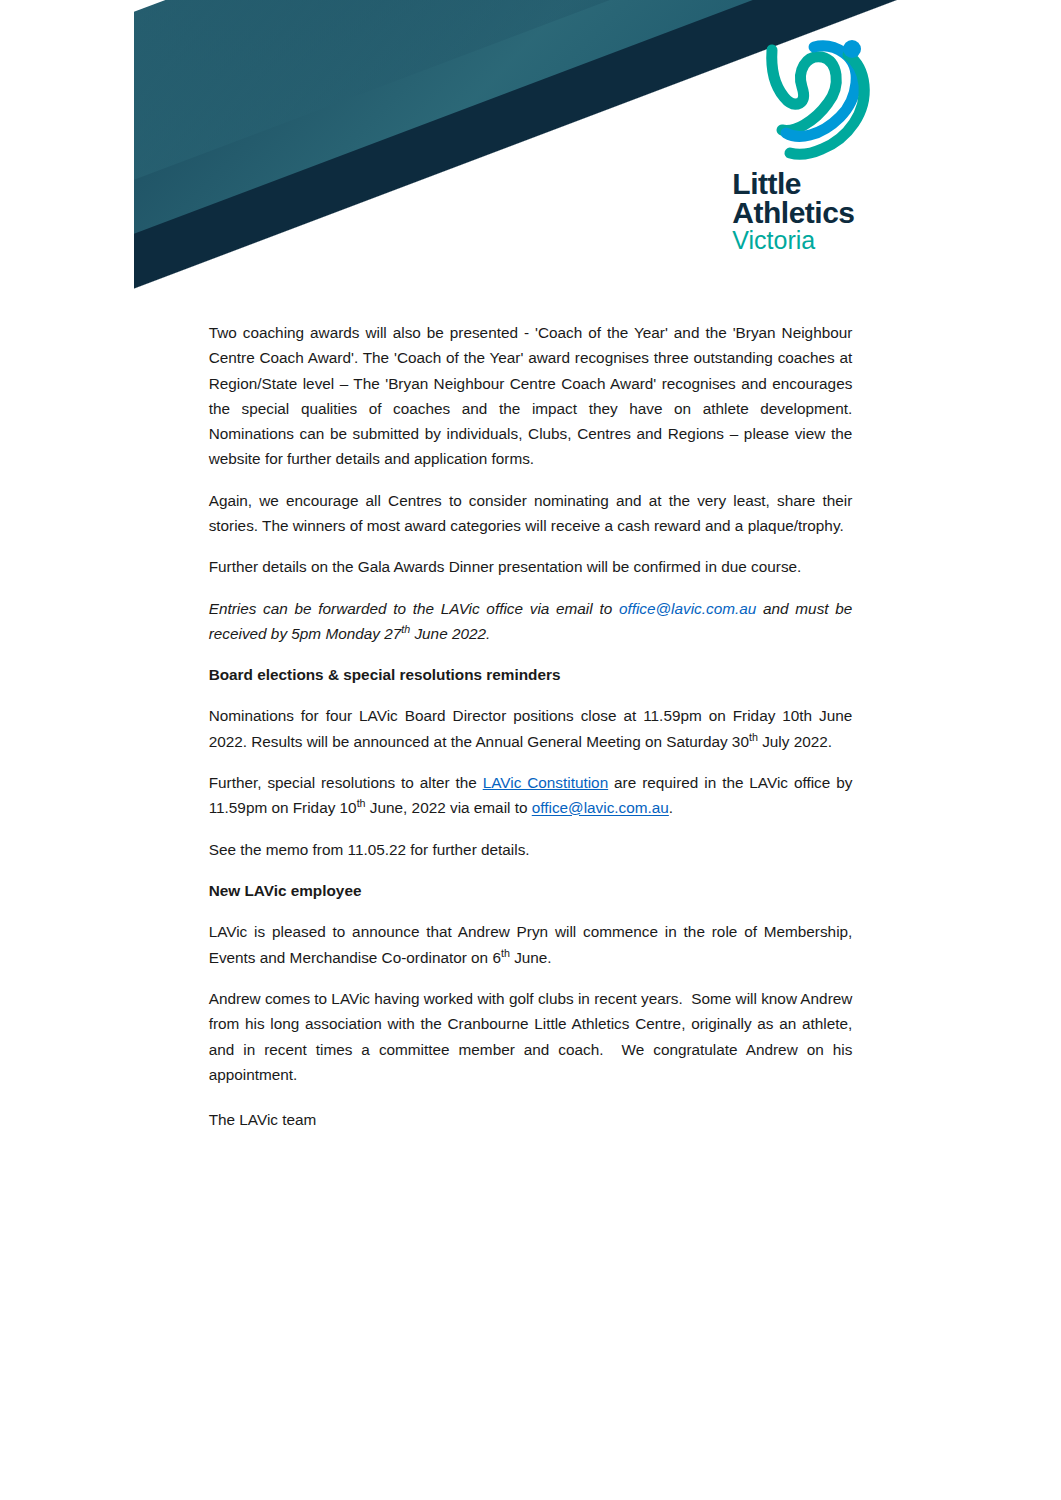Little
Athletics
Victoria
Two coaching awards will also be presented - 'Coach of the Year' and the 'Bryan Neighbour Centre Coach Award'. The 'Coach of the Year' award recognises three outstanding coaches at Region/State level – The 'Bryan Neighbour Centre Coach Award' recognises and encourages the special qualities of coaches and the impact they have on athlete development. Nominations can be submitted by individuals, Clubs, Centres and Regions – please view the website for further details and application forms.
Again, we encourage all Centres to consider nominating and at the very least, share their stories. The winners of most award categories will receive a cash reward and a plaque/trophy.
Further details on the Gala Awards Dinner presentation will be confirmed in due course.
Entries can be forwarded to the LAVic office via email to office@lavic.com.au and must be received by 5pm Monday 27th June 2022.
Board elections & special resolutions reminders
Nominations for four LAVic Board Director positions close at 11.59pm on Friday 10th June 2022. Results will be announced at the Annual General Meeting on Saturday 30th July 2022.
Further, special resolutions to alter the LAVic Constitution are required in the LAVic office by 11.59pm on Friday 10th June, 2022 via email to office@lavic.com.au.
See the memo from 11.05.22 for further details.
New LAVic employee
LAVic is pleased to announce that Andrew Pryn will commence in the role of Membership, Events and Merchandise Co-ordinator on 6th June.
Andrew comes to LAVic having worked with golf clubs in recent years. Some will know Andrew from his long association with the Cranbourne Little Athletics Centre, originally as an athlete, and in recent times a committee member and coach. We congratulate Andrew on his appointment.
The LAVic team